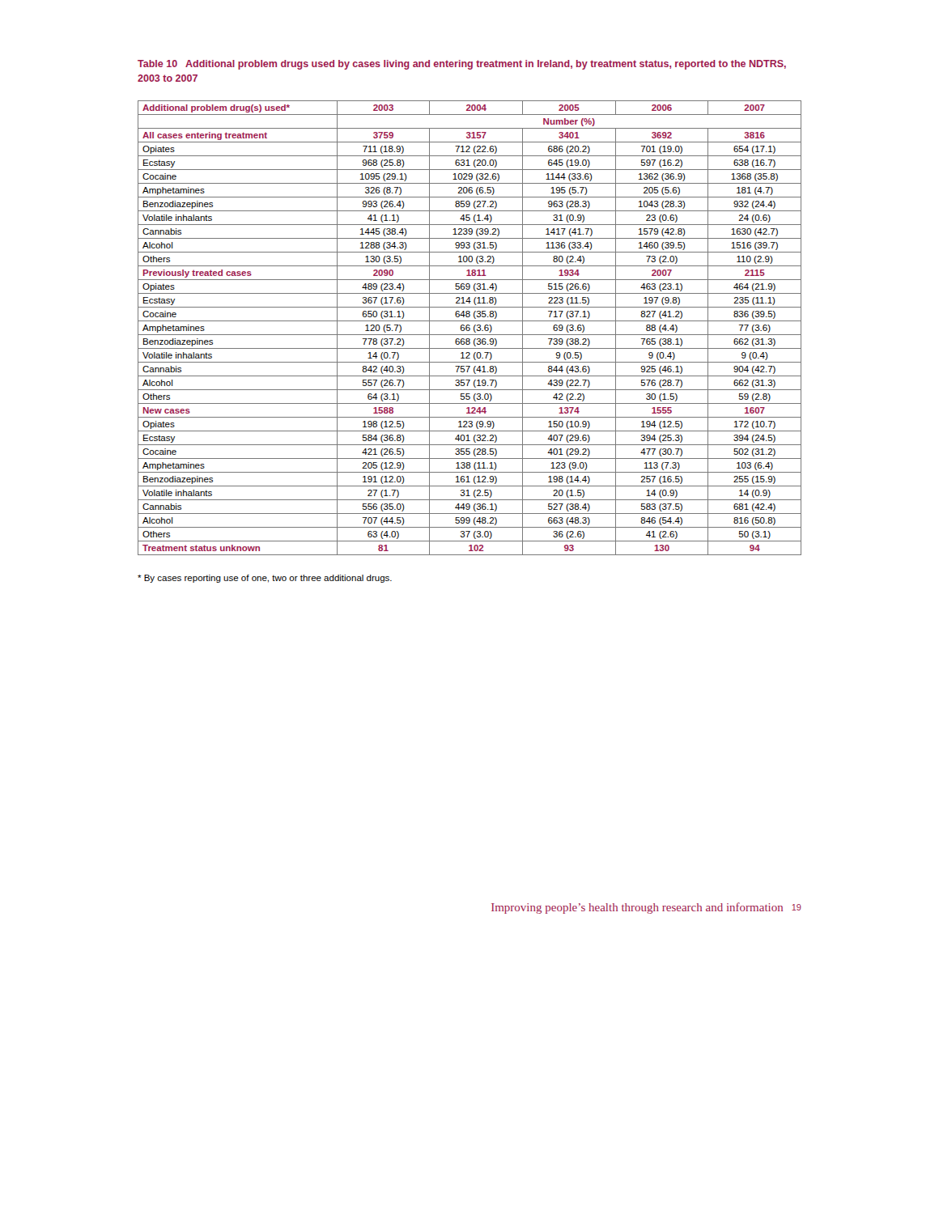Table 10 Additional problem drugs used by cases living and entering treatment in Ireland, by treatment status, reported to the NDTRS, 2003 to 2007
| Additional problem drug(s) used* | 2003 | 2004 | 2005 | 2006 | 2007 |
| --- | --- | --- | --- | --- | --- |
| | Number (%) |
| All cases entering treatment | 3759 | 3157 | 3401 | 3692 | 3816 |
| Opiates | 711 (18.9) | 712 (22.6) | 686 (20.2) | 701 (19.0) | 654 (17.1) |
| Ecstasy | 968 (25.8) | 631 (20.0) | 645 (19.0) | 597 (16.2) | 638 (16.7) |
| Cocaine | 1095 (29.1) | 1029 (32.6) | 1144 (33.6) | 1362 (36.9) | 1368 (35.8) |
| Amphetamines | 326 (8.7) | 206 (6.5) | 195 (5.7) | 205 (5.6) | 181 (4.7) |
| Benzodiazepines | 993 (26.4) | 859 (27.2) | 963 (28.3) | 1043 (28.3) | 932 (24.4) |
| Volatile inhalants | 41 (1.1) | 45 (1.4) | 31 (0.9) | 23 (0.6) | 24 (0.6) |
| Cannabis | 1445 (38.4) | 1239 (39.2) | 1417 (41.7) | 1579 (42.8) | 1630 (42.7) |
| Alcohol | 1288 (34.3) | 993 (31.5) | 1136 (33.4) | 1460 (39.5) | 1516 (39.7) |
| Others | 130 (3.5) | 100 (3.2) | 80 (2.4) | 73 (2.0) | 110 (2.9) |
| Previously treated cases | 2090 | 1811 | 1934 | 2007 | 2115 |
| Opiates | 489 (23.4) | 569 (31.4) | 515 (26.6) | 463 (23.1) | 464 (21.9) |
| Ecstasy | 367 (17.6) | 214 (11.8) | 223 (11.5) | 197 (9.8) | 235 (11.1) |
| Cocaine | 650 (31.1) | 648 (35.8) | 717 (37.1) | 827 (41.2) | 836 (39.5) |
| Amphetamines | 120 (5.7) | 66 (3.6) | 69 (3.6) | 88 (4.4) | 77 (3.6) |
| Benzodiazepines | 778 (37.2) | 668 (36.9) | 739 (38.2) | 765 (38.1) | 662 (31.3) |
| Volatile inhalants | 14 (0.7) | 12 (0.7) | 9 (0.5) | 9 (0.4) | 9 (0.4) |
| Cannabis | 842 (40.3) | 757 (41.8) | 844 (43.6) | 925 (46.1) | 904 (42.7) |
| Alcohol | 557 (26.7) | 357 (19.7) | 439 (22.7) | 576 (28.7) | 662 (31.3) |
| Others | 64 (3.1) | 55 (3.0) | 42 (2.2) | 30 (1.5) | 59 (2.8) |
| New cases | 1588 | 1244 | 1374 | 1555 | 1607 |
| Opiates | 198 (12.5) | 123 (9.9) | 150 (10.9) | 194 (12.5) | 172 (10.7) |
| Ecstasy | 584 (36.8) | 401 (32.2) | 407 (29.6) | 394 (25.3) | 394 (24.5) |
| Cocaine | 421 (26.5) | 355 (28.5) | 401 (29.2) | 477 (30.7) | 502 (31.2) |
| Amphetamines | 205 (12.9) | 138 (11.1) | 123 (9.0) | 113 (7.3) | 103 (6.4) |
| Benzodiazepines | 191 (12.0) | 161 (12.9) | 198 (14.4) | 257 (16.5) | 255 (15.9) |
| Volatile inhalants | 27 (1.7) | 31 (2.5) | 20 (1.5) | 14 (0.9) | 14 (0.9) |
| Cannabis | 556 (35.0) | 449 (36.1) | 527 (38.4) | 583 (37.5) | 681 (42.4) |
| Alcohol | 707 (44.5) | 599 (48.2) | 663 (48.3) | 846 (54.4) | 816 (50.8) |
| Others | 63 (4.0) | 37 (3.0) | 36 (2.6) | 41 (2.6) | 50 (3.1) |
| Treatment status unknown | 81 | 102 | 93 | 130 | 94 |
* By cases reporting use of one, two or three additional drugs.
Improving people’s health through research and information19